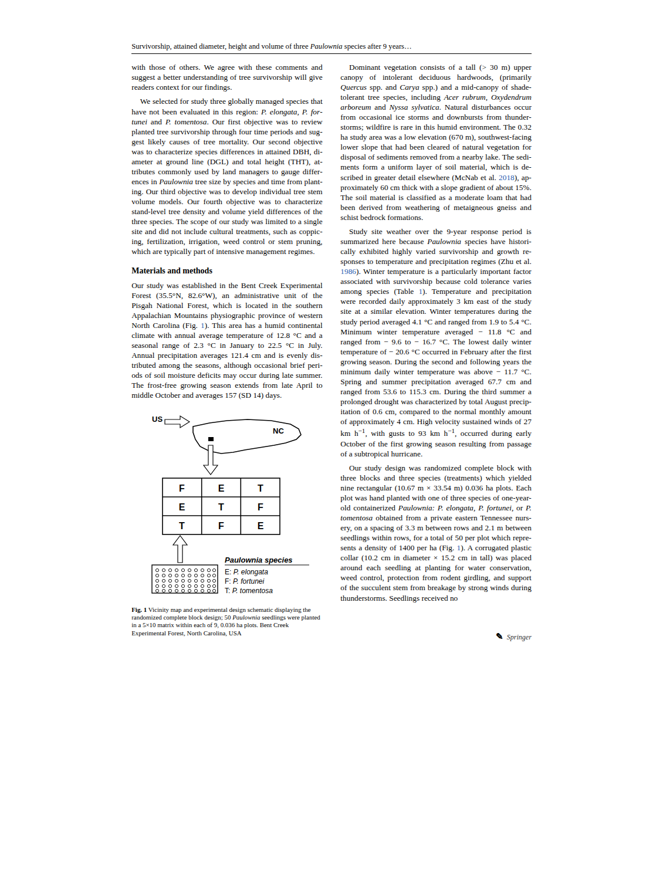Survivorship, attained diameter, height and volume of three Paulownia species after 9 years…
with those of others. We agree with these comments and suggest a better understanding of tree survivorship will give readers context for our findings.
We selected for study three globally managed species that have not been evaluated in this region: P. elongata, P. fortunei and P. tomentosa. Our first objective was to review planted tree survivorship through four time periods and suggest likely causes of tree mortality. Our second objective was to characterize species differences in attained DBH, diameter at ground line (DGL) and total height (THT), attributes commonly used by land managers to gauge differences in Paulownia tree size by species and time from planting. Our third objective was to develop individual tree stem volume models. Our fourth objective was to characterize stand-level tree density and volume yield differences of the three species. The scope of our study was limited to a single site and did not include cultural treatments, such as coppicing, fertilization, irrigation, weed control or stem pruning, which are typically part of intensive management regimes.
Materials and methods
Our study was established in the Bent Creek Experimental Forest (35.5°N, 82.6°W), an administrative unit of the Pisgah National Forest, which is located in the southern Appalachian Mountains physiographic province of western North Carolina (Fig. 1). This area has a humid continental climate with annual average temperature of 12.8 °C and a seasonal range of 2.3 °C in January to 22.5 °C in July. Annual precipitation averages 121.4 cm and is evenly distributed among the seasons, although occasional brief periods of soil moisture deficits may occur during late summer. The frost-free growing season extends from late April to middle October and averages 157 (SD 14) days.
US NC FET ETF TFE Paulownia species E: P. elongata F: P. fortunei T: P. tomentosa
Fig. 1 Vicinity map and experimental design schematic displaying the randomized complete block design; 50 Paulownia seedlings were planted in a 5×10 matrix within each of 9, 0.036 ha plots. Bent Creek Experimental Forest, North Carolina, USA
Dominant vegetation consists of a tall (> 30 m) upper canopy of intolerant deciduous hardwoods, (primarily Quercus spp. and Carya spp.) and a mid-canopy of shade-tolerant tree species, including Acer rubrum, Oxydendrum arboreum and Nyssa sylvatica. Natural disturbances occur from occasional ice storms and downbursts from thunderstorms; wildfire is rare in this humid environment. The 0.32 ha study area was a low elevation (670 m), southwest-facing lower slope that had been cleared of natural vegetation for disposal of sediments removed from a nearby lake. The sediments form a uniform layer of soil material, which is described in greater detail elsewhere (McNab et al. 2018), approximately 60 cm thick with a slope gradient of about 15%. The soil material is classified as a moderate loam that had been derived from weathering of metaigneous gneiss and schist bedrock formations.
Study site weather over the 9-year response period is summarized here because Paulownia species have historically exhibited highly varied survivorship and growth responses to temperature and precipitation regimes (Zhu et al. 1986). Winter temperature is a particularly important factor associated with survivorship because cold tolerance varies among species (Table 1). Temperature and precipitation were recorded daily approximately 3 km east of the study site at a similar elevation. Winter temperatures during the study period averaged 4.1 °C and ranged from 1.9 to 5.4 °C. Minimum winter temperature averaged − 11.8 °C and ranged from − 9.6 to − 16.7 °C. The lowest daily winter temperature of − 20.6 °C occurred in February after the first growing season. During the second and following years the minimum daily winter temperature was above − 11.7 °C. Spring and summer precipitation averaged 67.7 cm and ranged from 53.6 to 115.3 cm. During the third summer a prolonged drought was characterized by total August precipitation of 0.6 cm, compared to the normal monthly amount of approximately 4 cm. High velocity sustained winds of 27 km h−1, with gusts to 93 km h−1, occurred during early October of the first growing season resulting from passage of a subtropical hurricane.
Our study design was randomized complete block with three blocks and three species (treatments) which yielded nine rectangular (10.67 m × 33.54 m) 0.036 ha plots. Each plot was hand planted with one of three species of one-year-old containerized Paulownia: P. elongata, P. fortunei, or P. tomentosa obtained from a private eastern Tennessee nursery, on a spacing of 3.3 m between rows and 2.1 m between seedlings within rows, for a total of 50 per plot which represents a density of 1400 per ha (Fig. 1). A corrugated plastic collar (10.2 cm in diameter × 15.2 cm in tall) was placed around each seedling at planting for water conservation, weed control, protection from rodent girdling, and support of the succulent stem from breakage by strong winds during thunderstorms. Seedlings received no
✎ Springer